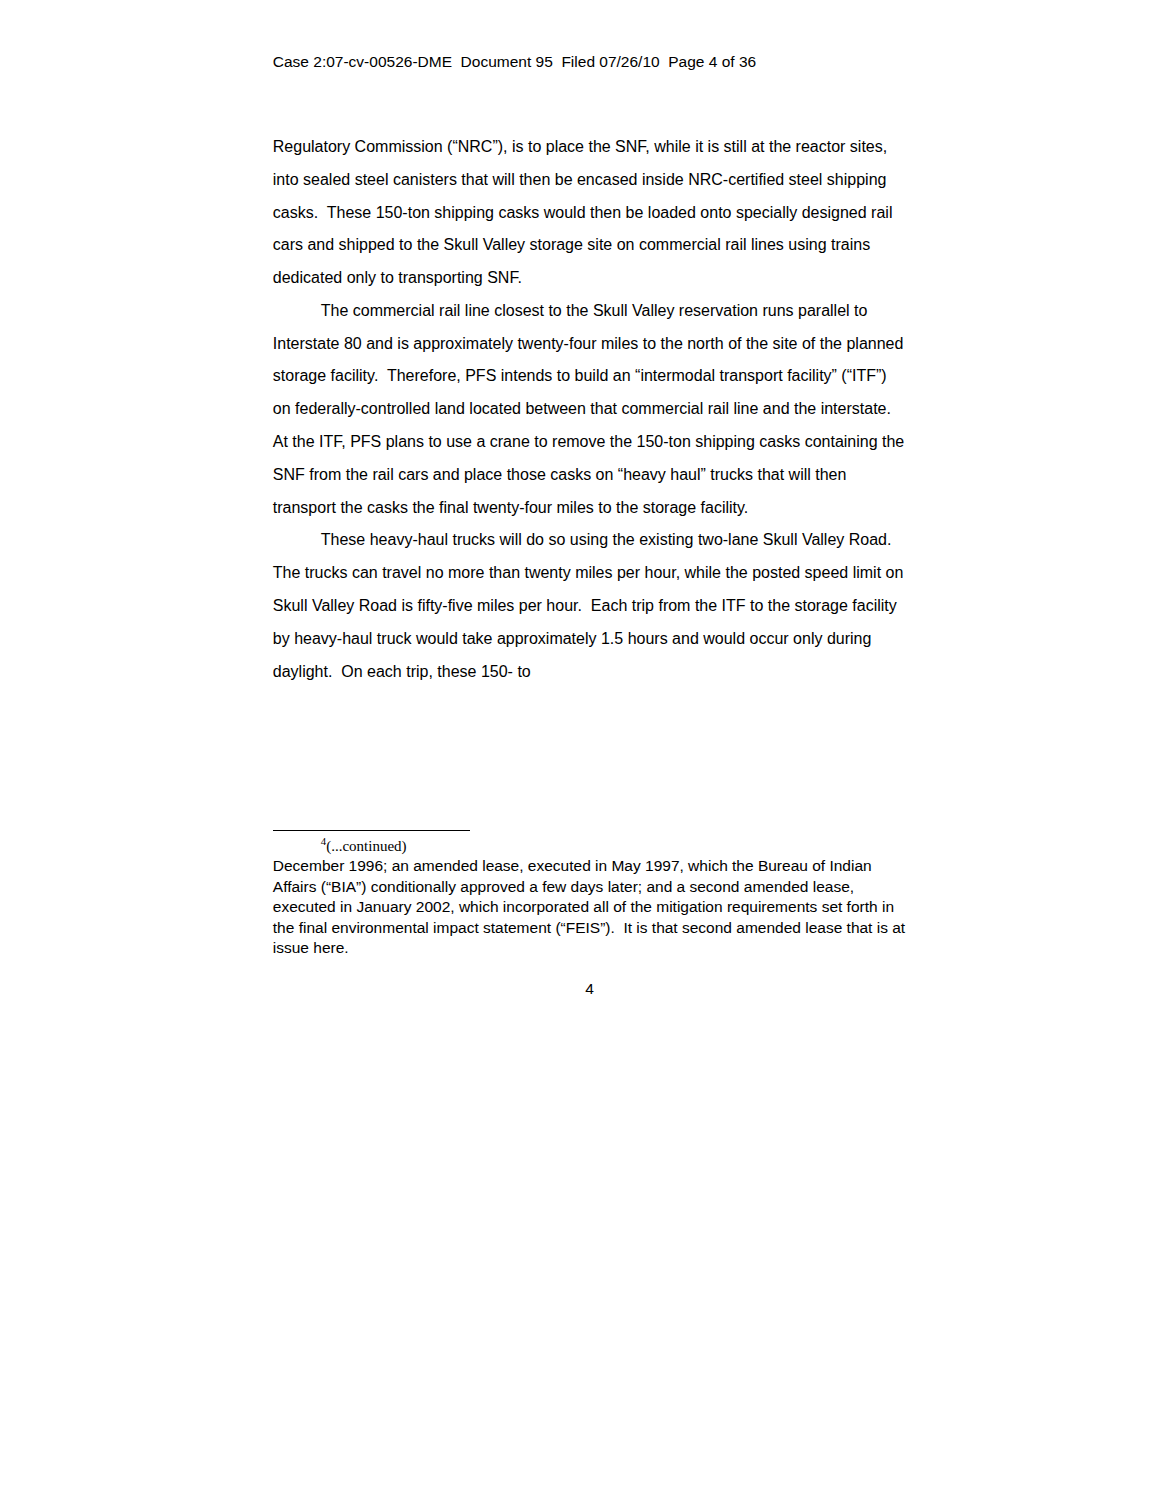Case 2:07-cv-00526-DME Document 95 Filed 07/26/10 Page 4 of 36
Regulatory Commission (“NRC”), is to place the SNF, while it is still at the reactor sites, into sealed steel canisters that will then be encased inside NRC-certified steel shipping casks. These 150-ton shipping casks would then be loaded onto specially designed rail cars and shipped to the Skull Valley storage site on commercial rail lines using trains dedicated only to transporting SNF.
The commercial rail line closest to the Skull Valley reservation runs parallel to Interstate 80 and is approximately twenty-four miles to the north of the site of the planned storage facility. Therefore, PFS intends to build an “intermodal transport facility” (“ITF”) on federally-controlled land located between that commercial rail line and the interstate. At the ITF, PFS plans to use a crane to remove the 150-ton shipping casks containing the SNF from the rail cars and place those casks on “heavy haul” trucks that will then transport the casks the final twenty-four miles to the storage facility.
These heavy-haul trucks will do so using the existing two-lane Skull Valley Road. The trucks can travel no more than twenty miles per hour, while the posted speed limit on Skull Valley Road is fifty-five miles per hour. Each trip from the ITF to the storage facility by heavy-haul truck would take approximately 1.5 hours and would occur only during daylight. On each trip, these 150- to
4(...continued)
December 1996; an amended lease, executed in May 1997, which the Bureau of Indian Affairs (“BIA”) conditionally approved a few days later; and a second amended lease, executed in January 2002, which incorporated all of the mitigation requirements set forth in the final environmental impact statement (“FEIS”). It is that second amended lease that is at issue here.
4